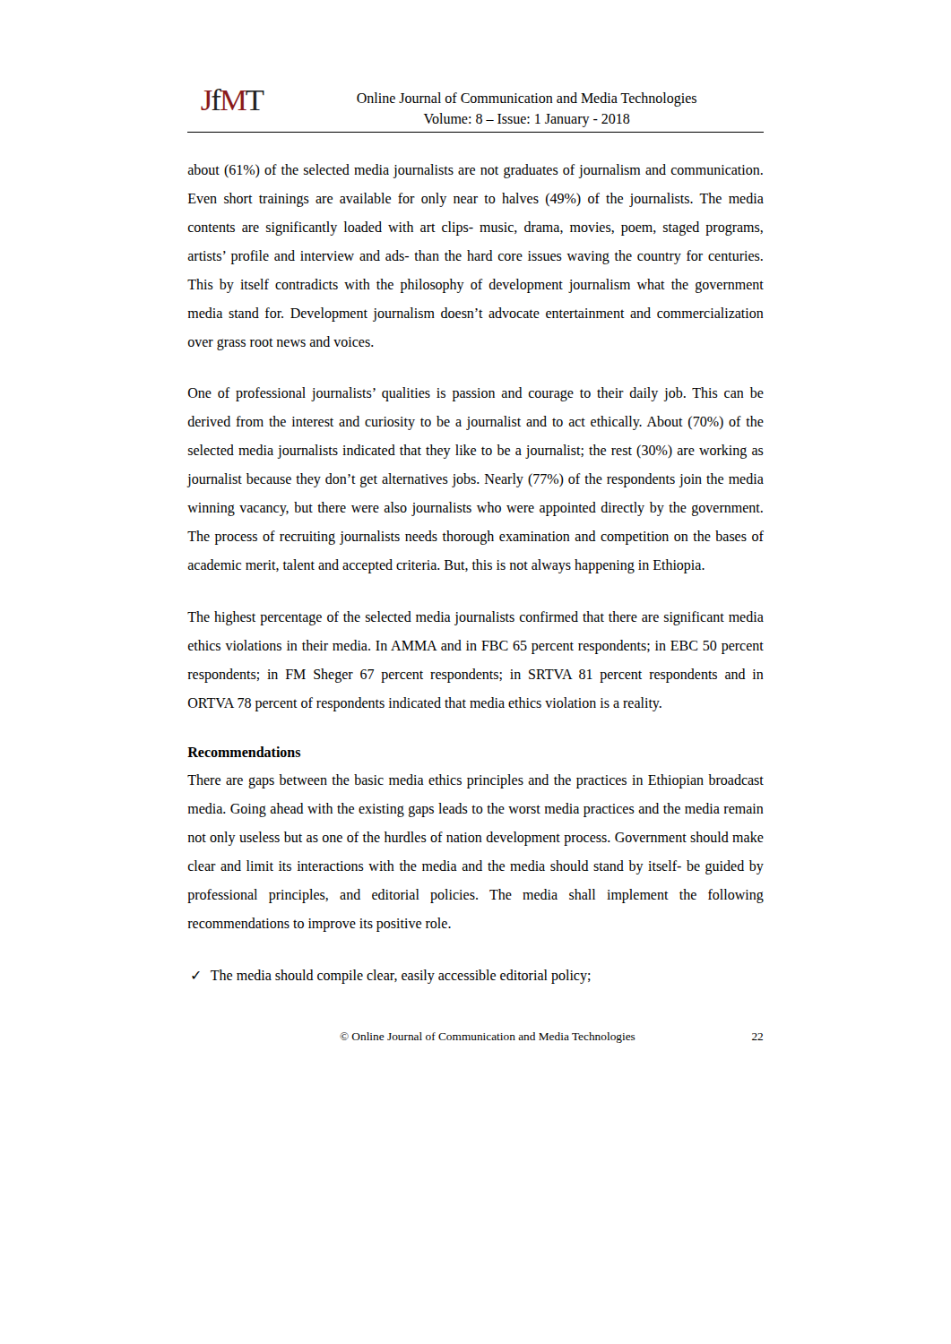Jf MT
Online Journal of Communication and Media Technologies
Volume: 8 – Issue: 1 January - 2018
about (61%) of the selected media journalists are not graduates of journalism and communication. Even short trainings are available for only near to halves (49%) of the journalists. The media contents are significantly loaded with art clips- music, drama, movies, poem, staged programs, artists’ profile and interview and ads- than the hard core issues waving the country for centuries. This by itself contradicts with the philosophy of development journalism what the government media stand for. Development journalism doesn’t advocate entertainment and commercialization over grass root news and voices.
One of professional journalists’ qualities is passion and courage to their daily job. This can be derived from the interest and curiosity to be a journalist and to act ethically. About (70%) of the selected media journalists indicated that they like to be a journalist; the rest (30%) are working as journalist because they don’t get alternatives jobs. Nearly (77%) of the respondents join the media winning vacancy, but there were also journalists who were appointed directly by the government. The process of recruiting journalists needs thorough examination and competition on the bases of academic merit, talent and accepted criteria. But, this is not always happening in Ethiopia.
The highest percentage of the selected media journalists confirmed that there are significant media ethics violations in their media. In AMMA and in FBC 65 percent respondents; in EBC 50 percent respondents; in FM Sheger 67 percent respondents; in SRTVA 81 percent respondents and in ORTVA 78 percent of respondents indicated that media ethics violation is a reality.
Recommendations
There are gaps between the basic media ethics principles and the practices in Ethiopian broadcast media. Going ahead with the existing gaps leads to the worst media practices and the media remain not only useless but as one of the hurdles of nation development process. Government should make clear and limit its interactions with the media and the media should stand by itself- be guided by professional principles, and editorial policies. The media shall implement the following recommendations to improve its positive role.
The media should compile clear, easily accessible editorial policy;
© Online Journal of Communication and Media Technologies
22